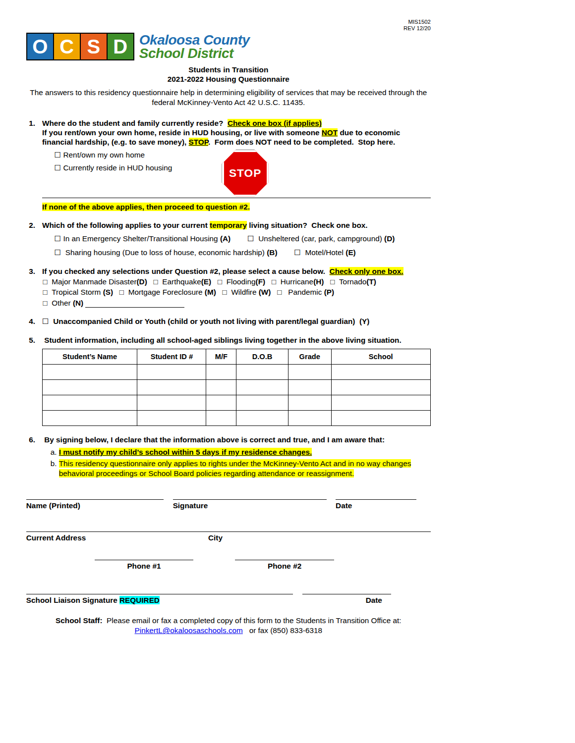MIS1502
REV 12/20
OCSD
Okaloosa County
School District
Students in Transition
2021-2022 Housing Questionnaire
The answers to this residency questionnaire help in determining eligibility of services that may be received through the federal McKinney-Vento Act 42 U.S.C. 11435.
Where do the student and family currently reside? Check one box (if applies)
If you rent/own your own home, reside in HUD housing, or live with someone NOT due to economic financial hardship, (e.g. to save money), STOP. Form does NOT need to be completed. Stop here.
☐ Rent/own my own home
☐ Currently reside in HUD housing
STOP
If none of the above applies, then proceed to question #2.
Which of the following applies to your current temporary living situation? Check one box.
☐ In an Emergency Shelter/Transitional Housing (A)
☐ Unsheltered (car, park, campground) (D)
☐ Sharing housing (Due to loss of house, economic hardship) (B)
☐ Motel/Hotel (E)
If you checked any selections under Question #2, please select a cause below. Check only one box.
□ Major Manmade Disaster(D) □ Earthquake(E) □ Flooding(F) □ Hurricane(H) □ Tornado(T)
□ Tropical Storm (S) □ Mortgage Foreclosure (M) □ Wildfire (W) □ Pandemic (P)
□ Other (N)
☐ Unaccompanied Child or Youth (child or youth not living with parent/legal guardian) (Y)
Student information, including all school-aged siblings living together in the above living situation.
| Student’s Name | Student ID # | M/F | D.O.B | Grade | School |
| --- | --- | --- | --- | --- | --- |
By signing below, I declare that the information above is correct and true, and I am aware that:
I must notify my child’s school within 5 days if my residence changes.
This residency questionnaire only applies to rights under the McKinney-Vento Act and in no way changes behavioral proceedings or School Board policies regarding attendance or reassignment.
Name (Printed)
Signature
Date
Current Address
City
Phone #1
Phone #2
School Liaison Signature REQUIRED
Date
School Staff: Please email or fax a completed copy of this form to the Students in Transition Office at:
PinkertL@okaloosaschools.com or fax (850) 833-6318